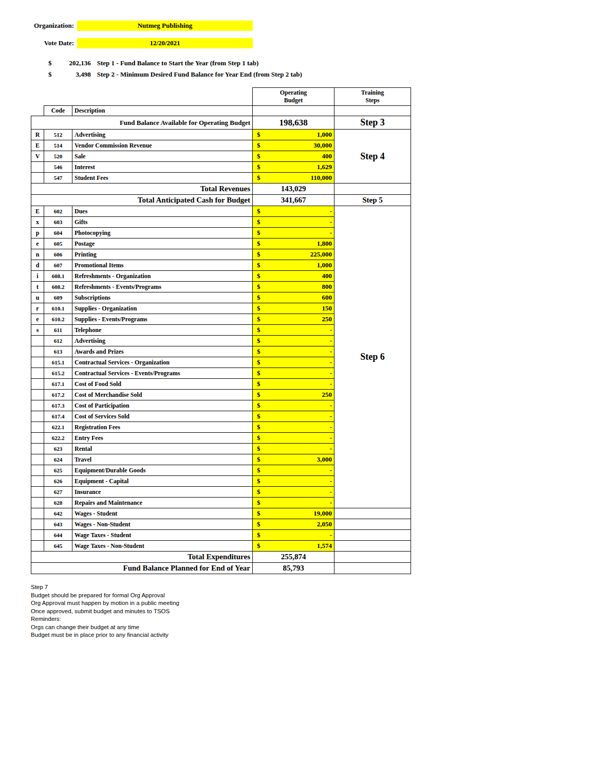| Organization: | Nutmeg Publishing |
| Vote Date: | 12/20/2021 |
| $ | 202,136 | Step 1 - Fund Balance to Start the Year (from Step 1 tab) |
| $ | 3,498 | Step 2 - Minimum Desired Fund Balance for Year End (from Step 2 tab) |
| | Operating Budget | Training Steps |
| --- | --- | --- |
| | Code | Description | | |
| Fund Balance Available for Operating Budget | 198,638 | Step 3 |
| R | 512 | Advertising | $ 1,000 | Step 4 |
| E | 514 | Vendor Commission Revenue | $ 30,000 |
| V | 520 | Sale | $ 400 |
| | 546 | Interest | $ 1,629 |
| | 547 | Student Fees | $ 110,000 |
| Total Revenues | 143,029 | |
| Total Anticipated Cash for Budget | 341,667 | Step 5 |
| E | 602 | Dues | $ - | Step 6 |
| x | 603 | Gifts | $ - |
| p | 604 | Photocopying | $ - |
| e | 605 | Postage | $ 1,800 |
| n | 606 | Printing | $ 225,000 |
| d | 607 | Promotional Items | $ 1,000 |
| i | 608.1 | Refreshments - Organization | $ 400 |
| t | 608.2 | Refreshments - Events/Programs | $ 800 |
| u | 609 | Subscriptions | $ 600 |
| r | 610.1 | Supplies - Organization | $ 150 |
| e | 610.2 | Supplies - Events/Programs | $ 250 |
| s | 611 | Telephone | $ - |
| | 612 | Advertising | $ - |
| | 613 | Awards and Prizes | $ - |
| | 615.1 | Contractual Services - Organization | $ - |
| | 615.2 | Contractual Services - Events/Programs | $ - |
| | 617.1 | Cost of Food Sold | $ - |
| | 617.2 | Cost of Merchandise Sold | $ 250 |
| | 617.3 | Cost of Participation | $ - |
| | 617.4 | Cost of Services Sold | $ - |
| | 622.1 | Registration Fees | $ - |
| | 622.2 | Entry Fees | $ - |
| | 623 | Rental | $ - |
| | 624 | Travel | $ 3,000 |
| | 625 | Equipment/Durable Goods | $ - |
| | 626 | Equipment - Capital | $ - |
| | 627 | Insurance | $ - |
| | 628 | Repairs and Maintenance | $ - |
| | 642 | Wages - Student | $ 19,000 | |
| | 643 | Wages - Non-Student | $ 2,050 | |
| | 644 | Wage Taxes - Student | $ - | |
| | 645 | Wage Taxes - Non-Student | $ 1,574 | |
| Total Expenditures | 255,874 | |
| Fund Balance Planned for End of Year | 85,793 | |
Step 7
Budget should be prepared for formal Org Approval
Org Approval must happen by motion in a public meeting
Once approved, submit budget and minutes to TSOS
Reminders:
Orgs can change their budget at any time
Budget must be in place prior to any financial activity